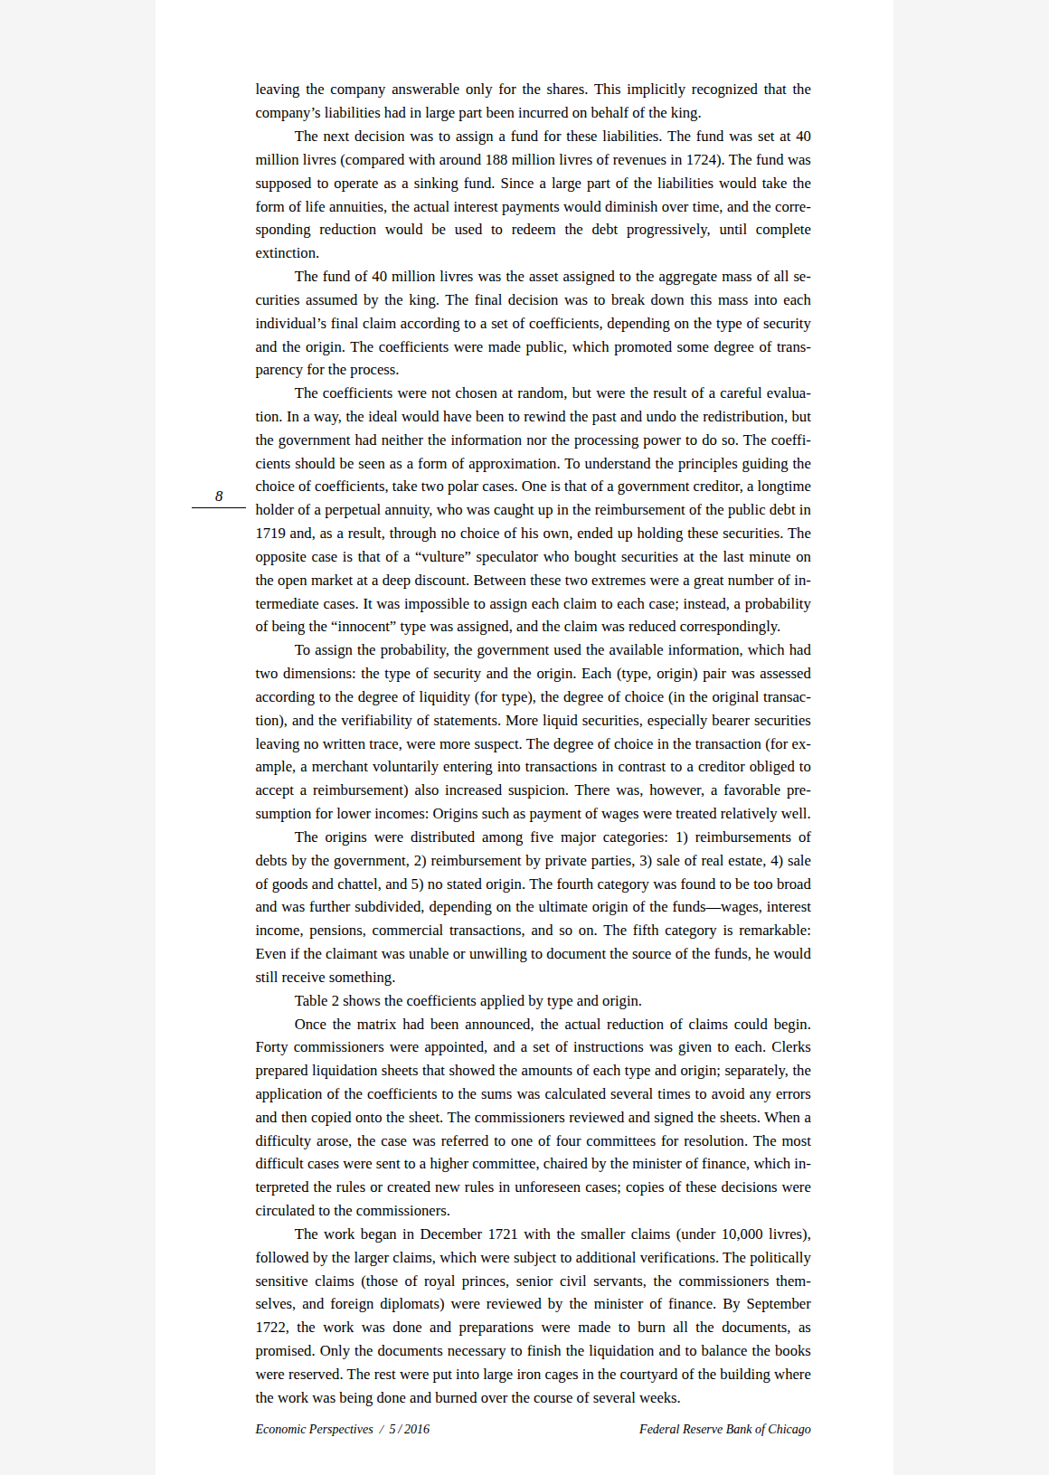8
leaving the company answerable only for the shares. This implicitly recognized that the company’s liabilities had in large part been incurred on behalf of the king.
The next decision was to assign a fund for these liabilities. The fund was set at 40 million livres (compared with around 188 million livres of revenues in 1724). The fund was supposed to operate as a sinking fund. Since a large part of the liabilities would take the form of life annuities, the actual interest payments would diminish over time, and the corresponding reduction would be used to redeem the debt progressively, until complete extinction.
The fund of 40 million livres was the asset assigned to the aggregate mass of all securities assumed by the king. The final decision was to break down this mass into each individual’s final claim according to a set of coefficients, depending on the type of security and the origin. The coefficients were made public, which promoted some degree of transparency for the process.
The coefficients were not chosen at random, but were the result of a careful evaluation. In a way, the ideal would have been to rewind the past and undo the redistribution, but the government had neither the information nor the processing power to do so. The coefficients should be seen as a form of approximation. To understand the principles guiding the choice of coefficients, take two polar cases. One is that of a government creditor, a longtime holder of a perpetual annuity, who was caught up in the reimbursement of the public debt in 1719 and, as a result, through no choice of his own, ended up holding these securities. The opposite case is that of a “vulture” speculator who bought securities at the last minute on the open market at a deep discount. Between these two extremes were a great number of intermediate cases. It was impossible to assign each claim to each case; instead, a probability of being the “innocent” type was assigned, and the claim was reduced correspondingly.
To assign the probability, the government used the available information, which had two dimensions: the type of security and the origin. Each (type, origin) pair was assessed according to the degree of liquidity (for type), the degree of choice (in the original transaction), and the verifiability of statements. More liquid securities, especially bearer securities leaving no written trace, were more suspect. The degree of choice in the transaction (for example, a merchant voluntarily entering into transactions in contrast to a creditor obliged to accept a reimbursement) also increased suspicion. There was, however, a favorable presumption for lower incomes: Origins such as payment of wages were treated relatively well.
The origins were distributed among five major categories: 1) reimbursements of debts by the government, 2) reimbursement by private parties, 3) sale of real estate, 4) sale of goods and chattel, and 5) no stated origin. The fourth category was found to be too broad and was further subdivided, depending on the ultimate origin of the funds—wages, interest income, pensions, commercial transactions, and so on. The fifth category is remarkable: Even if the claimant was unable or unwilling to document the source of the funds, he would still receive something.
Table 2 shows the coefficients applied by type and origin.
Once the matrix had been announced, the actual reduction of claims could begin. Forty commissioners were appointed, and a set of instructions was given to each. Clerks prepared liquidation sheets that showed the amounts of each type and origin; separately, the application of the coefficients to the sums was calculated several times to avoid any errors and then copied onto the sheet. The commissioners reviewed and signed the sheets. When a difficulty arose, the case was referred to one of four committees for resolution. The most difficult cases were sent to a higher committee, chaired by the minister of finance, which interpreted the rules or created new rules in unforeseen cases; copies of these decisions were circulated to the commissioners.
The work began in December 1721 with the smaller claims (under 10,000 livres), followed by the larger claims, which were subject to additional verifications. The politically sensitive claims (those of royal princes, senior civil servants, the commissioners themselves, and foreign diplomats) were reviewed by the minister of finance. By September 1722, the work was done and preparations were made to burn all the documents, as promised. Only the documents necessary to finish the liquidation and to balance the books were reserved. The rest were put into large iron cages in the courtyard of the building where the work was being done and burned over the course of several weeks.
Economic Perspectives/5 / 2016 Federal Reserve Bank of Chicago